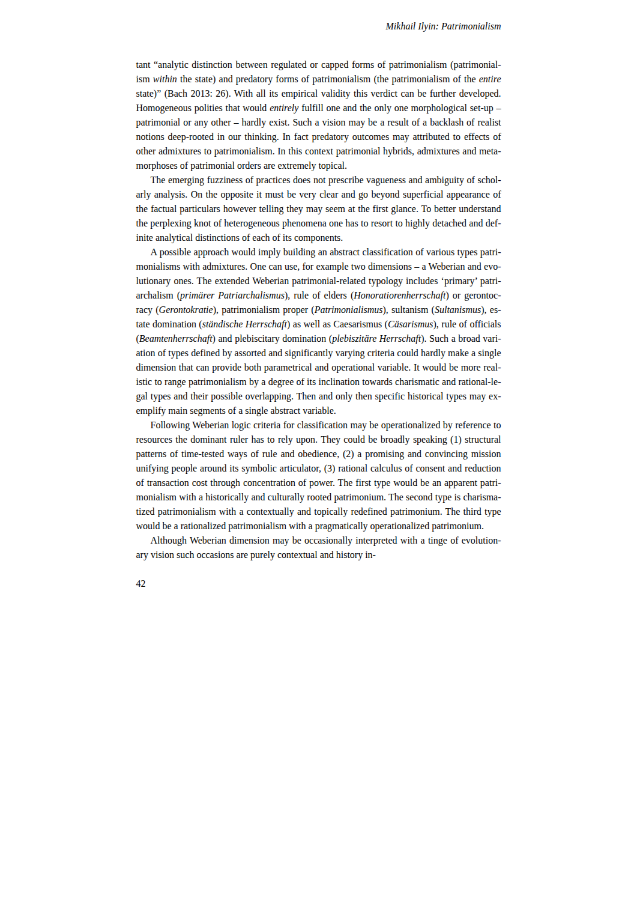Mikhail Ilyin: Patrimonialism
tant “analytic distinction between regulated or capped forms of patrimonialism (patrimonialism within the state) and predatory forms of patrimonialism (the patrimonialism of the entire state)” (Bach 2013: 26). With all its empirical validity this verdict can be further developed. Homogeneous polities that would entirely fulfill one and the only one morphological set-up – patrimonial or any other – hardly exist. Such a vision may be a result of a backlash of realist notions deep-rooted in our thinking. In fact predatory outcomes may attributed to effects of other admixtures to patrimonialism. In this context patrimonial hybrids, admixtures and metamorphoses of patrimonial orders are extremely topical.
The emerging fuzziness of practices does not prescribe vagueness and ambiguity of scholarly analysis. On the opposite it must be very clear and go beyond superficial appearance of the factual particulars however telling they may seem at the first glance. To better understand the perplexing knot of heterogeneous phenomena one has to resort to highly detached and definite analytical distinctions of each of its components.
A possible approach would imply building an abstract classification of various types patrimonialisms with admixtures. One can use, for example two dimensions – a Weberian and evolutionary ones. The extended Weberian patrimonial-related typology includes ‘primary’ patriarchalism (primärer Patriarchalismus), rule of elders (Honoratiorenherrschaft) or gerontocracy (Gerontokratie), patrimonialism proper (Patrimonialismus), sultanism (Sultanismus), estate domination (ständische Herrschaft) as well as Caesarismus (Cäsarismus), rule of officials (Beamtenherrschaft) and plebiscitary domination (plebiszitäre Herrschaft). Such a broad variation of types defined by assorted and significantly varying criteria could hardly make a single dimension that can provide both parametrical and operational variable. It would be more realistic to range patrimonialism by a degree of its inclination towards charismatic and rational-legal types and their possible overlapping. Then and only then specific historical types may exemplify main segments of a single abstract variable.
Following Weberian logic criteria for classification may be operationalized by reference to resources the dominant ruler has to rely upon. They could be broadly speaking (1) structural patterns of time-tested ways of rule and obedience, (2) a promising and convincing mission unifying people around its symbolic articulator, (3) rational calculus of consent and reduction of transaction cost through concentration of power. The first type would be an apparent patrimonialism with a historically and culturally rooted patrimonium. The second type is charismatized patrimonialism with a contextually and topically redefined patrimonium. The third type would be a rationalized patrimonialism with a pragmatically operationalized patrimonium.
Although Weberian dimension may be occasionally interpreted with a tinge of evolutionary vision such occasions are purely contextual and history in-
42